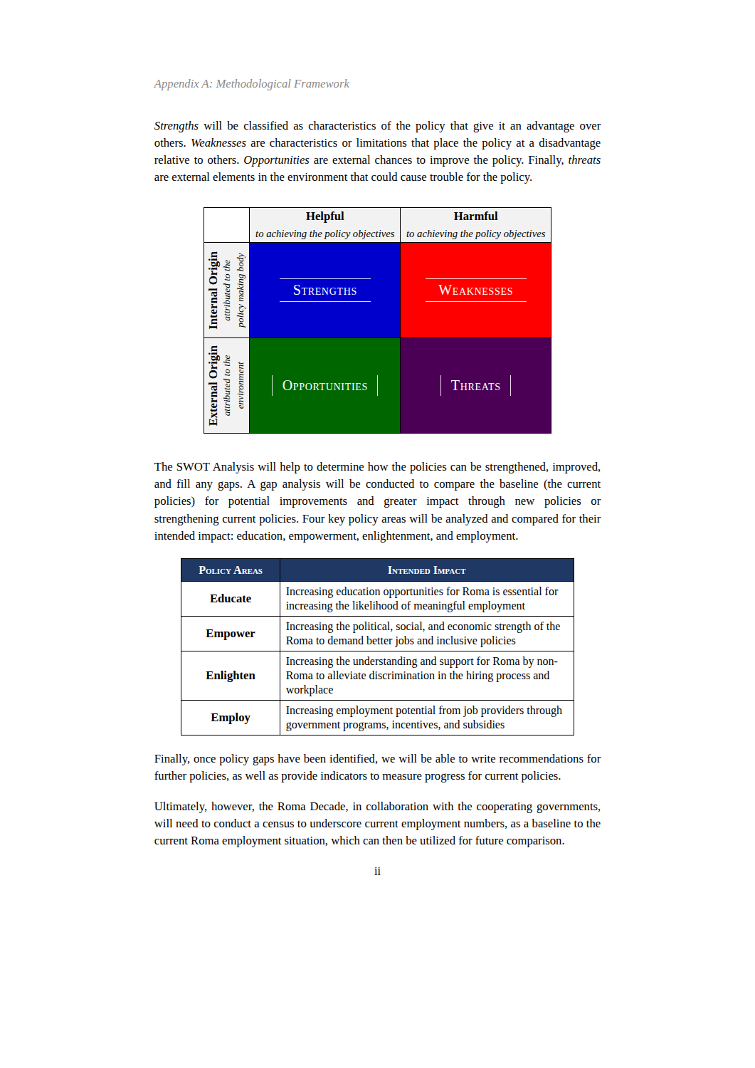Appendix A: Methodological Framework
Strengths will be classified as characteristics of the policy that give it an advantage over others. Weaknesses are characteristics or limitations that place the policy at a disadvantage relative to others. Opportunities are external chances to improve the policy. Finally, threats are external elements in the environment that could cause trouble for the policy.
| | Helpful to achieving the policy objectives | Harmful to achieving the policy objectives |
| Internal Origin attributed to the policy making body | Strengths | Weaknesses |
| External Origin attributed to the environment | Opportunities | Threats |
The SWOT Analysis will help to determine how the policies can be strengthened, improved, and fill any gaps. A gap analysis will be conducted to compare the baseline (the current policies) for potential improvements and greater impact through new policies or strengthening current policies. Four key policy areas will be analyzed and compared for their intended impact: education, empowerment, enlightenment, and employment.
| Policy Areas | Intended Impact |
| --- | --- |
| Educate | Increasing education opportunities for Roma is essential for increasing the likelihood of meaningful employment |
| Empower | Increasing the political, social, and economic strength of the Roma to demand better jobs and inclusive policies |
| Enlighten | Increasing the understanding and support for Roma by non-Roma to alleviate discrimination in the hiring process and workplace |
| Employ | Increasing employment potential from job providers through government programs, incentives, and subsidies |
Finally, once policy gaps have been identified, we will be able to write recommendations for further policies, as well as provide indicators to measure progress for current policies.
Ultimately, however, the Roma Decade, in collaboration with the cooperating governments, will need to conduct a census to underscore current employment numbers, as a baseline to the current Roma employment situation, which can then be utilized for future comparison.
ii